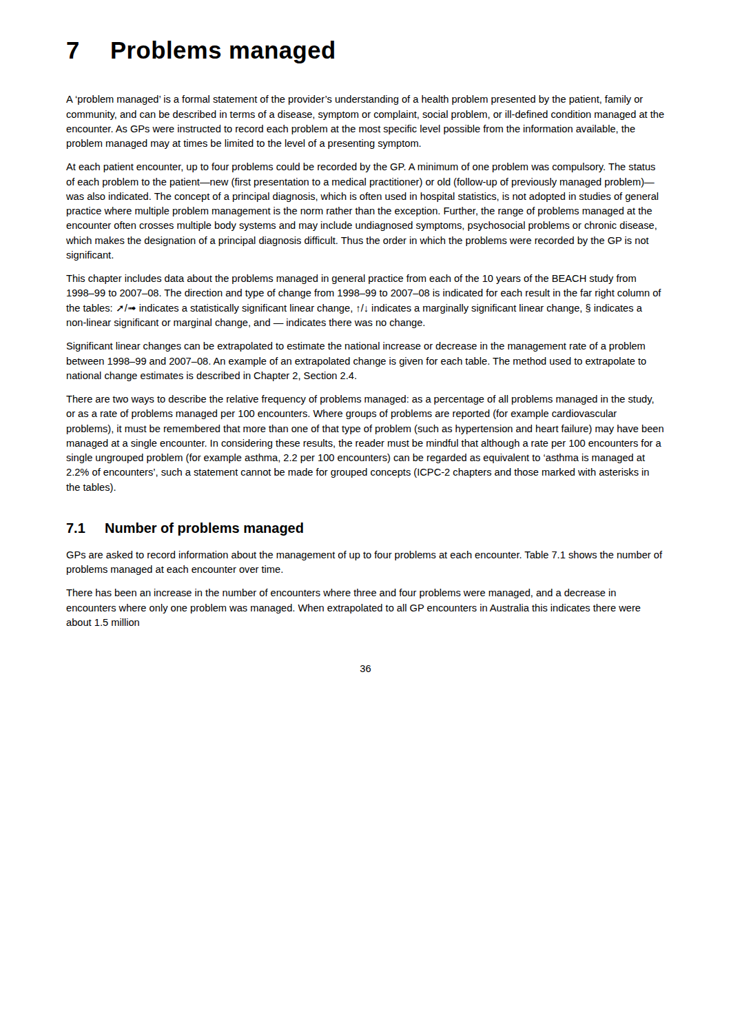7 Problems managed
A ‘problem managed’ is a formal statement of the provider’s understanding of a health problem presented by the patient, family or community, and can be described in terms of a disease, symptom or complaint, social problem, or ill-defined condition managed at the encounter. As GPs were instructed to record each problem at the most specific level possible from the information available, the problem managed may at times be limited to the level of a presenting symptom.
At each patient encounter, up to four problems could be recorded by the GP. A minimum of one problem was compulsory. The status of each problem to the patient—new (first presentation to a medical practitioner) or old (follow-up of previously managed problem)—was also indicated. The concept of a principal diagnosis, which is often used in hospital statistics, is not adopted in studies of general practice where multiple problem management is the norm rather than the exception. Further, the range of problems managed at the encounter often crosses multiple body systems and may include undiagnosed symptoms, psychosocial problems or chronic disease, which makes the designation of a principal diagnosis difficult. Thus the order in which the problems were recorded by the GP is not significant.
This chapter includes data about the problems managed in general practice from each of the 10 years of the BEACH study from 1998–99 to 2007–08. The direction and type of change from 1998–99 to 2007–08 is indicated for each result in the far right column of the tables: ➚/➟ indicates a statistically significant linear change, ↑/↓ indicates a marginally significant linear change, § indicates a non-linear significant or marginal change, and — indicates there was no change.
Significant linear changes can be extrapolated to estimate the national increase or decrease in the management rate of a problem between 1998–99 and 2007–08. An example of an extrapolated change is given for each table. The method used to extrapolate to national change estimates is described in Chapter 2, Section 2.4.
There are two ways to describe the relative frequency of problems managed: as a percentage of all problems managed in the study, or as a rate of problems managed per 100 encounters. Where groups of problems are reported (for example cardiovascular problems), it must be remembered that more than one of that type of problem (such as hypertension and heart failure) may have been managed at a single encounter. In considering these results, the reader must be mindful that although a rate per 100 encounters for a single ungrouped problem (for example asthma, 2.2 per 100 encounters) can be regarded as equivalent to ‘asthma is managed at 2.2% of encounters’, such a statement cannot be made for grouped concepts (ICPC-2 chapters and those marked with asterisks in the tables).
7.1 Number of problems managed
GPs are asked to record information about the management of up to four problems at each encounter. Table 7.1 shows the number of problems managed at each encounter over time.
There has been an increase in the number of encounters where three and four problems were managed, and a decrease in encounters where only one problem was managed. When extrapolated to all GP encounters in Australia this indicates there were about 1.5 million
36